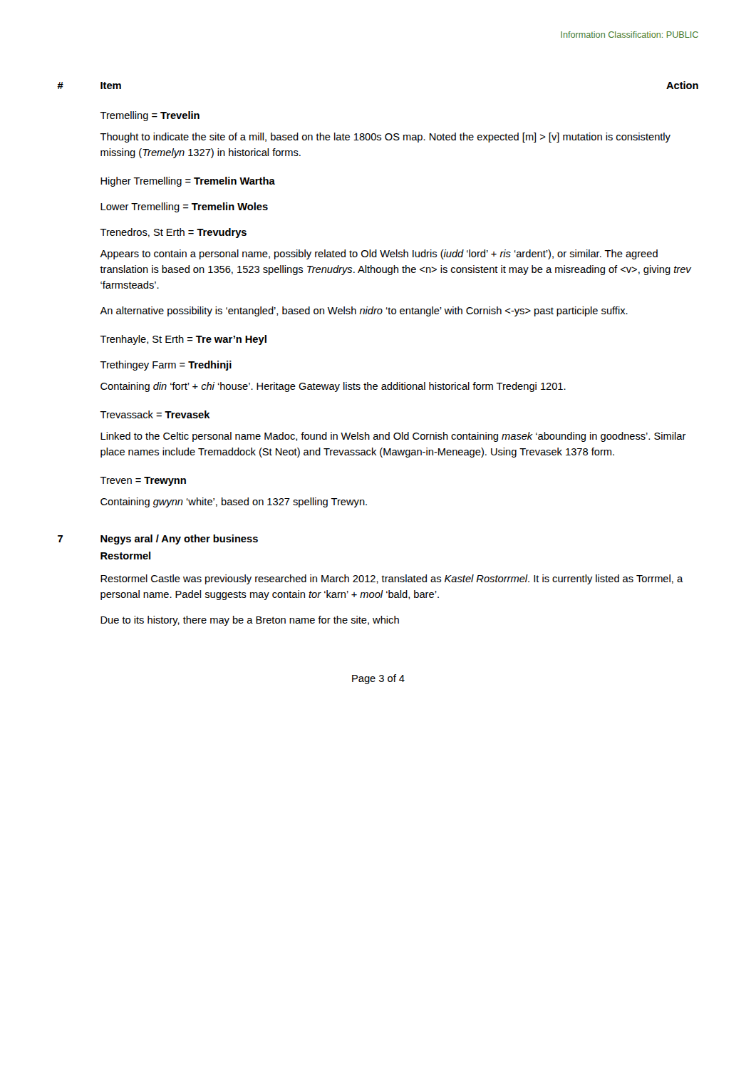Information Classification: PUBLIC
# Item Action
Tremelling = Trevelin
Thought to indicate the site of a mill, based on the late 1800s OS map. Noted the expected [m] > [v] mutation is consistently missing (Tremelyn 1327) in historical forms.
Higher Tremelling = Tremelin Wartha
Lower Tremelling = Tremelin Woles
Trenedros, St Erth = Trevudrys
Appears to contain a personal name, possibly related to Old Welsh Iudris (iudd ‘lord’ + ris ‘ardent’), or similar. The agreed translation is based on 1356, 1523 spellings Trenudrys. Although the <n> is consistent it may be a misreading of <v>, giving trev ‘farmsteads’.
An alternative possibility is ‘entangled’, based on Welsh nidro ‘to entangle’ with Cornish <-ys> past participle suffix.
Trenhayle, St Erth = Tre war’n Heyl
Trethingey Farm = Tredhinji
Containing din ‘fort’ + chi ‘house’. Heritage Gateway lists the additional historical form Tredengi 1201.
Trevassack = Trevasek
Linked to the Celtic personal name Madoc, found in Welsh and Old Cornish containing masek ‘abounding in goodness’. Similar place names include Tremaddock (St Neot) and Trevassack (Mawgan-in-Meneage). Using Trevasek 1378 form.
Treven = Trewynn
Containing gwynn ‘white’, based on 1327 spelling Trewyn.
7 Negys aral / Any other business
Restormel
Restormel Castle was previously researched in March 2012, translated as Kastel Rostorrmel. It is currently listed as Torrmel, a personal name. Padel suggests may contain tor ‘karn’ + mool ‘bald, bare’.
Due to its history, there may be a Breton name for the site, which
Page 3 of 4